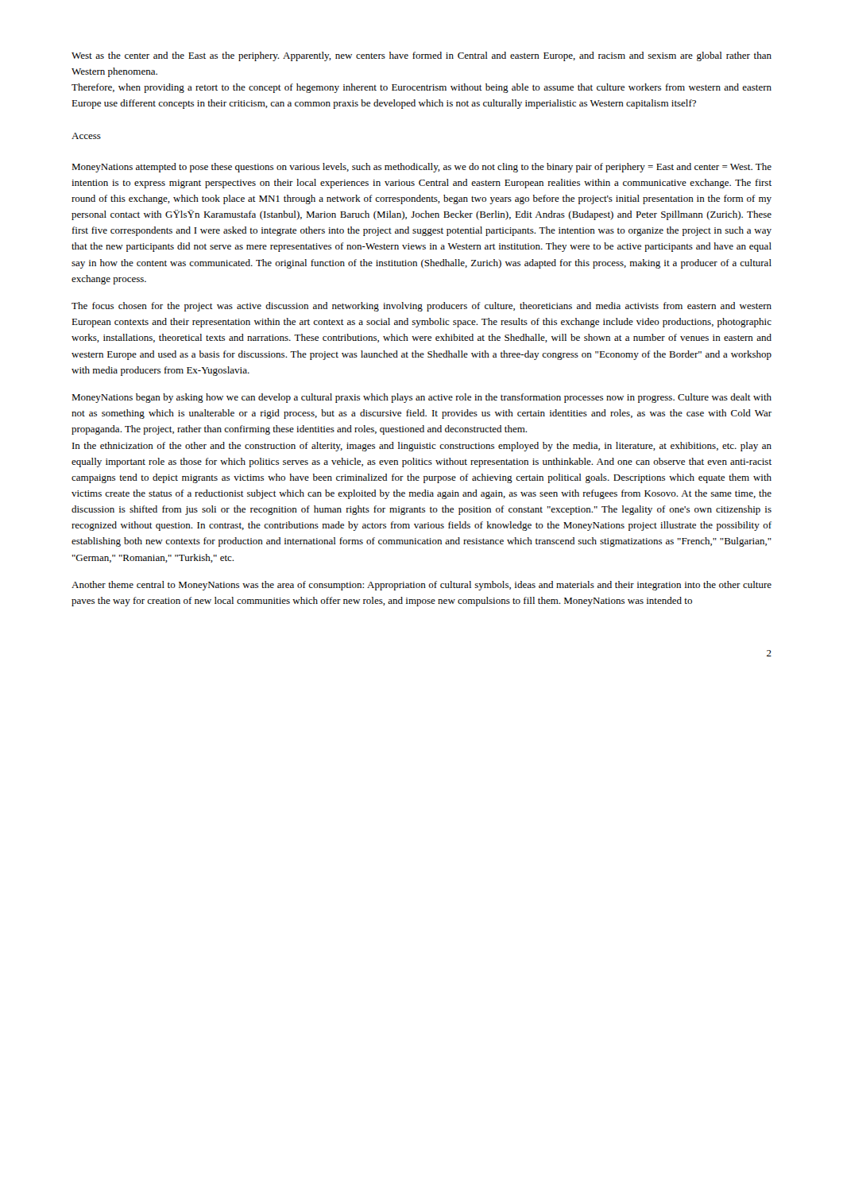West as the center and the East as the periphery. Apparently, new centers have formed in Central and eastern Europe, and racism and sexism are global rather than Western phenomena.
Therefore, when providing a retort to the concept of hegemony inherent to Eurocentrism without being able to assume that culture workers from western and eastern Europe use different concepts in their criticism, can a common praxis be developed which is not as culturally imperialistic as Western capitalism itself?
Access
MoneyNations attempted to pose these questions on various levels, such as methodically, as we do not cling to the binary pair of periphery = East and center = West. The intention is to express migrant perspectives on their local experiences in various Central and eastern European realities within a communicative exchange. The first round of this exchange, which took place at MN1 through a network of correspondents, began two years ago before the project's initial presentation in the form of my personal contact with GŸlsŸn Karamustafa (Istanbul), Marion Baruch (Milan), Jochen Becker (Berlin), Edit Andras (Budapest) and Peter Spillmann (Zurich). These first five correspondents and I were asked to integrate others into the project and suggest potential participants. The intention was to organize the project in such a way that the new participants did not serve as mere representatives of non-Western views in a Western art institution. They were to be active participants and have an equal say in how the content was communicated. The original function of the institution (Shedhalle, Zurich) was adapted for this process, making it a producer of a cultural exchange process.
The focus chosen for the project was active discussion and networking involving producers of culture, theoreticians and media activists from eastern and western European contexts and their representation within the art context as a social and symbolic space. The results of this exchange include video productions, photographic works, installations, theoretical texts and narrations. These contributions, which were exhibited at the Shedhalle, will be shown at a number of venues in eastern and western Europe and used as a basis for discussions. The project was launched at the Shedhalle with a three-day congress on "Economy of the Border" and a workshop with media producers from Ex-Yugoslavia.
MoneyNations began by asking how we can develop a cultural praxis which plays an active role in the transformation processes now in progress. Culture was dealt with not as something which is unalterable or a rigid process, but as a discursive field. It provides us with certain identities and roles, as was the case with Cold War propaganda. The project, rather than confirming these identities and roles, questioned and deconstructed them.
In the ethnicization of the other and the construction of alterity, images and linguistic constructions employed by the media, in literature, at exhibitions, etc. play an equally important role as those for which politics serves as a vehicle, as even politics without representation is unthinkable. And one can observe that even anti-racist campaigns tend to depict migrants as victims who have been criminalized for the purpose of achieving certain political goals. Descriptions which equate them with victims create the status of a reductionist subject which can be exploited by the media again and again, as was seen with refugees from Kosovo. At the same time, the discussion is shifted from jus soli or the recognition of human rights for migrants to the position of constant "exception." The legality of one's own citizenship is recognized without question. In contrast, the contributions made by actors from various fields of knowledge to the MoneyNations project illustrate the possibility of establishing both new contexts for production and international forms of communication and resistance which transcend such stigmatizations as "French," "Bulgarian," "German," "Romanian," "Turkish," etc.
Another theme central to MoneyNations was the area of consumption: Appropriation of cultural symbols, ideas and materials and their integration into the other culture paves the way for creation of new local communities which offer new roles, and impose new compulsions to fill them. MoneyNations was intended to
2